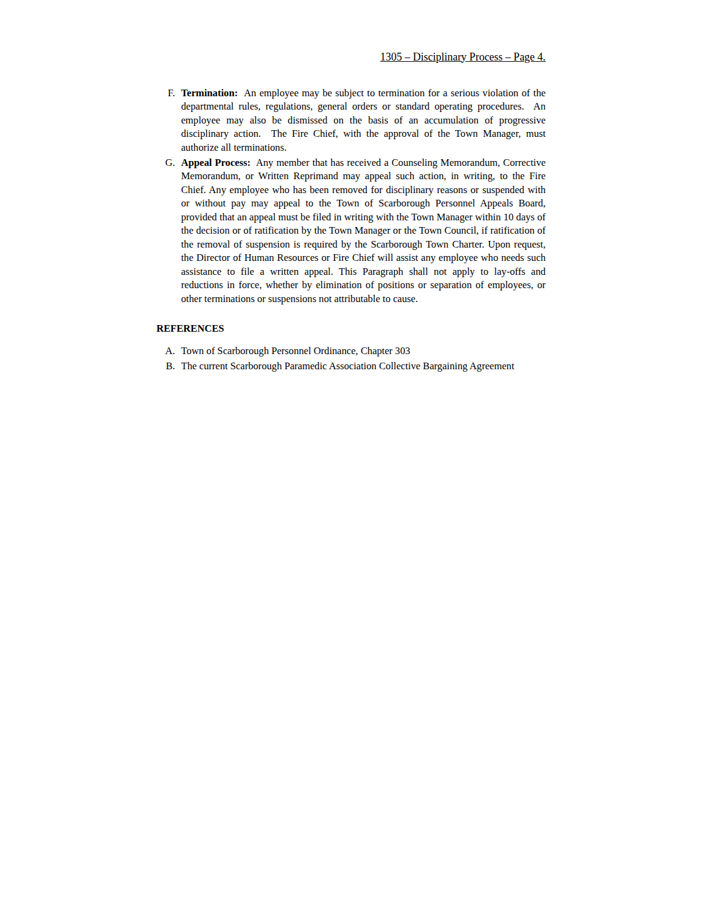1305 – Disciplinary Process – Page 4.
Termination: An employee may be subject to termination for a serious violation of the departmental rules, regulations, general orders or standard operating procedures. An employee may also be dismissed on the basis of an accumulation of progressive disciplinary action. The Fire Chief, with the approval of the Town Manager, must authorize all terminations.
Appeal Process: Any member that has received a Counseling Memorandum, Corrective Memorandum, or Written Reprimand may appeal such action, in writing, to the Fire Chief. Any employee who has been removed for disciplinary reasons or suspended with or without pay may appeal to the Town of Scarborough Personnel Appeals Board, provided that an appeal must be filed in writing with the Town Manager within 10 days of the decision or of ratification by the Town Manager or the Town Council, if ratification of the removal of suspension is required by the Scarborough Town Charter. Upon request, the Director of Human Resources or Fire Chief will assist any employee who needs such assistance to file a written appeal. This Paragraph shall not apply to lay-offs and reductions in force, whether by elimination of positions or separation of employees, or other terminations or suspensions not attributable to cause.
REFERENCES
Town of Scarborough Personnel Ordinance, Chapter 303
The current Scarborough Paramedic Association Collective Bargaining Agreement